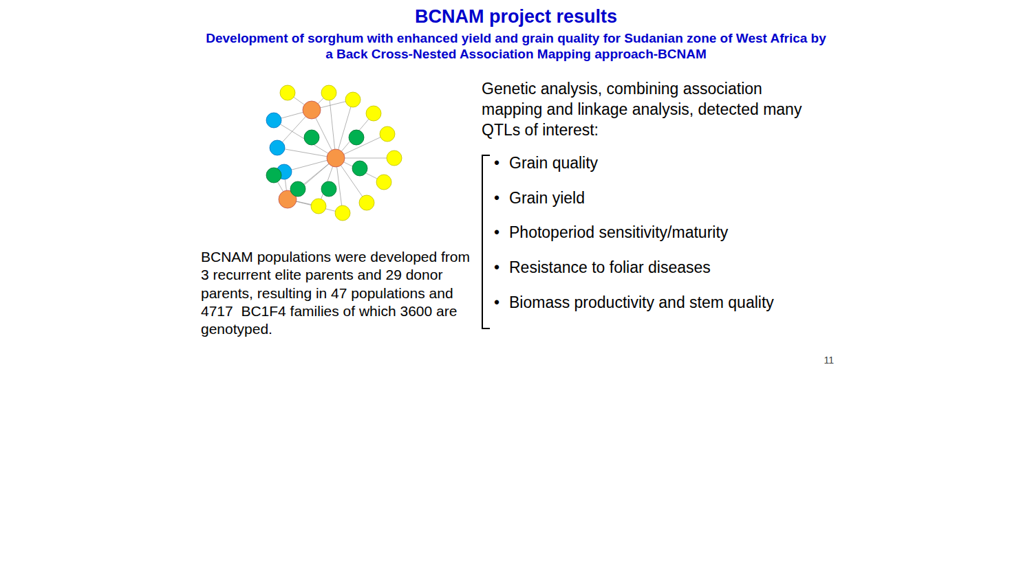BCNAM project results
Development of sorghum with enhanced yield and grain quality for Sudanian zone of West Africa by a Back Cross-Nested Association Mapping approach-BCNAM
BCNAM populations were developed from 3 recurrent elite parents and 29 donor parents, resulting in 47 populations and 4717 BC1F4 families of which 3600 are genotyped.
Genetic analysis, combining association mapping and linkage analysis, detected many QTLs of interest:
Grain quality
Grain yield
Photoperiod sensitivity/maturity
Resistance to foliar diseases
Biomass productivity and stem quality
11